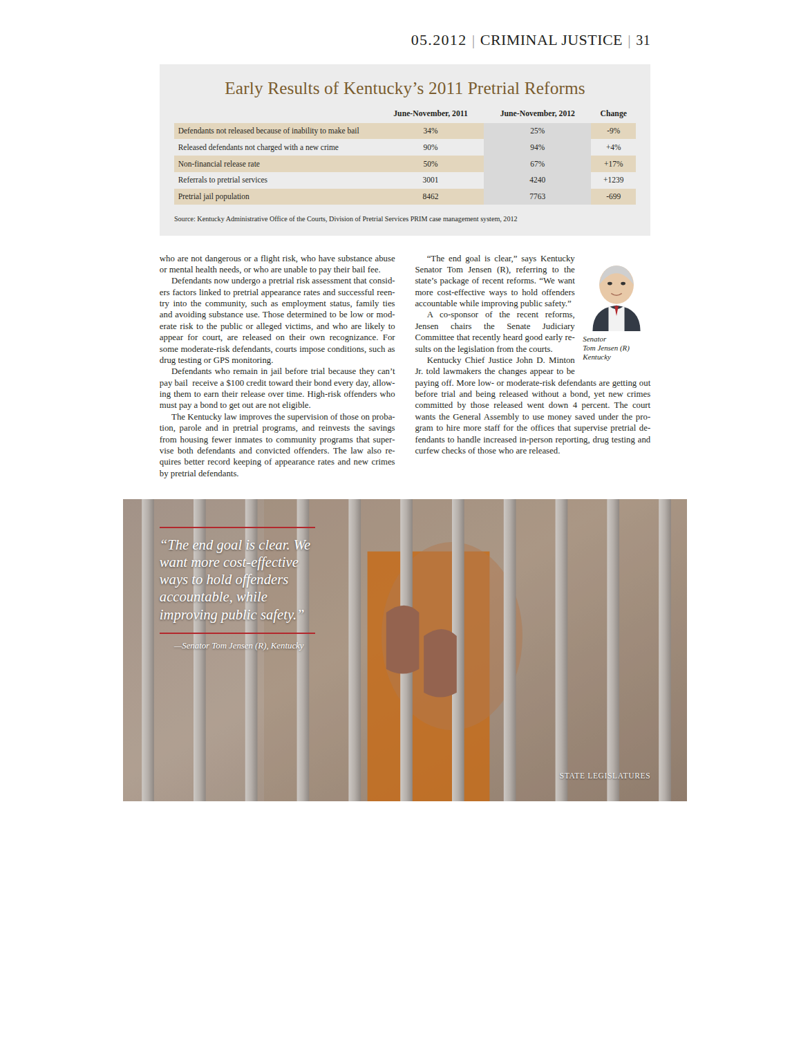05.2012 | CRIMINAL JUSTICE | 31
Early Results of Kentucky’s 2011 Pretrial Reforms
| | June-November, 2011 | June-November, 2012 | Change |
| --- | --- | --- | --- |
| Defendants not released because of inability to make bail | 34% | 25% | -9% |
| Released defendants not charged with a new crime | 90% | 94% | +4% |
| Non-financial release rate | 50% | 67% | +17% |
| Referrals to pretrial services | 3001 | 4240 | +1239 |
| Pretrial jail population | 8462 | 7763 | -699 |
Source: Kentucky Administrative Office of the Courts, Division of Pretrial Services PRIM case management system, 2012
who are not dangerous or a flight risk, who have substance abuse or mental health needs, or who are unable to pay their bail fee.
Defendants now undergo a pretrial risk assessment that considers factors linked to pretrial appearance rates and successful reentry into the community, such as employment status, family ties and avoiding substance use. Those determined to be low or moderate risk to the public or alleged victims, and who are likely to appear for court, are released on their own recognizance. For some moderate-risk defendants, courts impose conditions, such as drug testing or GPS monitoring.
Defendants who remain in jail before trial because they can’t pay bail receive a $100 credit toward their bond every day, allowing them to earn their release over time. High-risk offenders who must pay a bond to get out are not eligible.
The Kentucky law improves the supervision of those on probation, parole and in pretrial programs, and reinvests the savings from housing fewer inmates to community programs that supervise both defendants and convicted offenders. The law also requires better record keeping of appearance rates and new crimes by pretrial defendants.
Senator
Tom Jensen (R)
Kentucky
“The end goal is clear,” says Kentucky Senator Tom Jensen (R), referring to the state’s package of recent reforms. “We want more cost-effective ways to hold offenders accountable while improving public safety.”
A co-sponsor of the recent reforms, Jensen chairs the Senate Judiciary Committee that recently heard good early results on the legislation from the courts.
Kentucky Chief Justice John D. Minton Jr. told lawmakers the changes appear to be paying off. More low- or moderate-risk defendants are getting out before trial and being released without a bond, yet new crimes committed by those released went down 4 percent. The court wants the General Assembly to use money saved under the program to hire more staff for the offices that supervise pretrial defendants to handle increased in-person reporting, drug testing and curfew checks of those who are released.
“The end goal is clear. We want more cost-effective ways to hold offenders accountable, while improving public safety.”
—Senator Tom Jensen (R), Kentucky
STATE LEGISLATURES